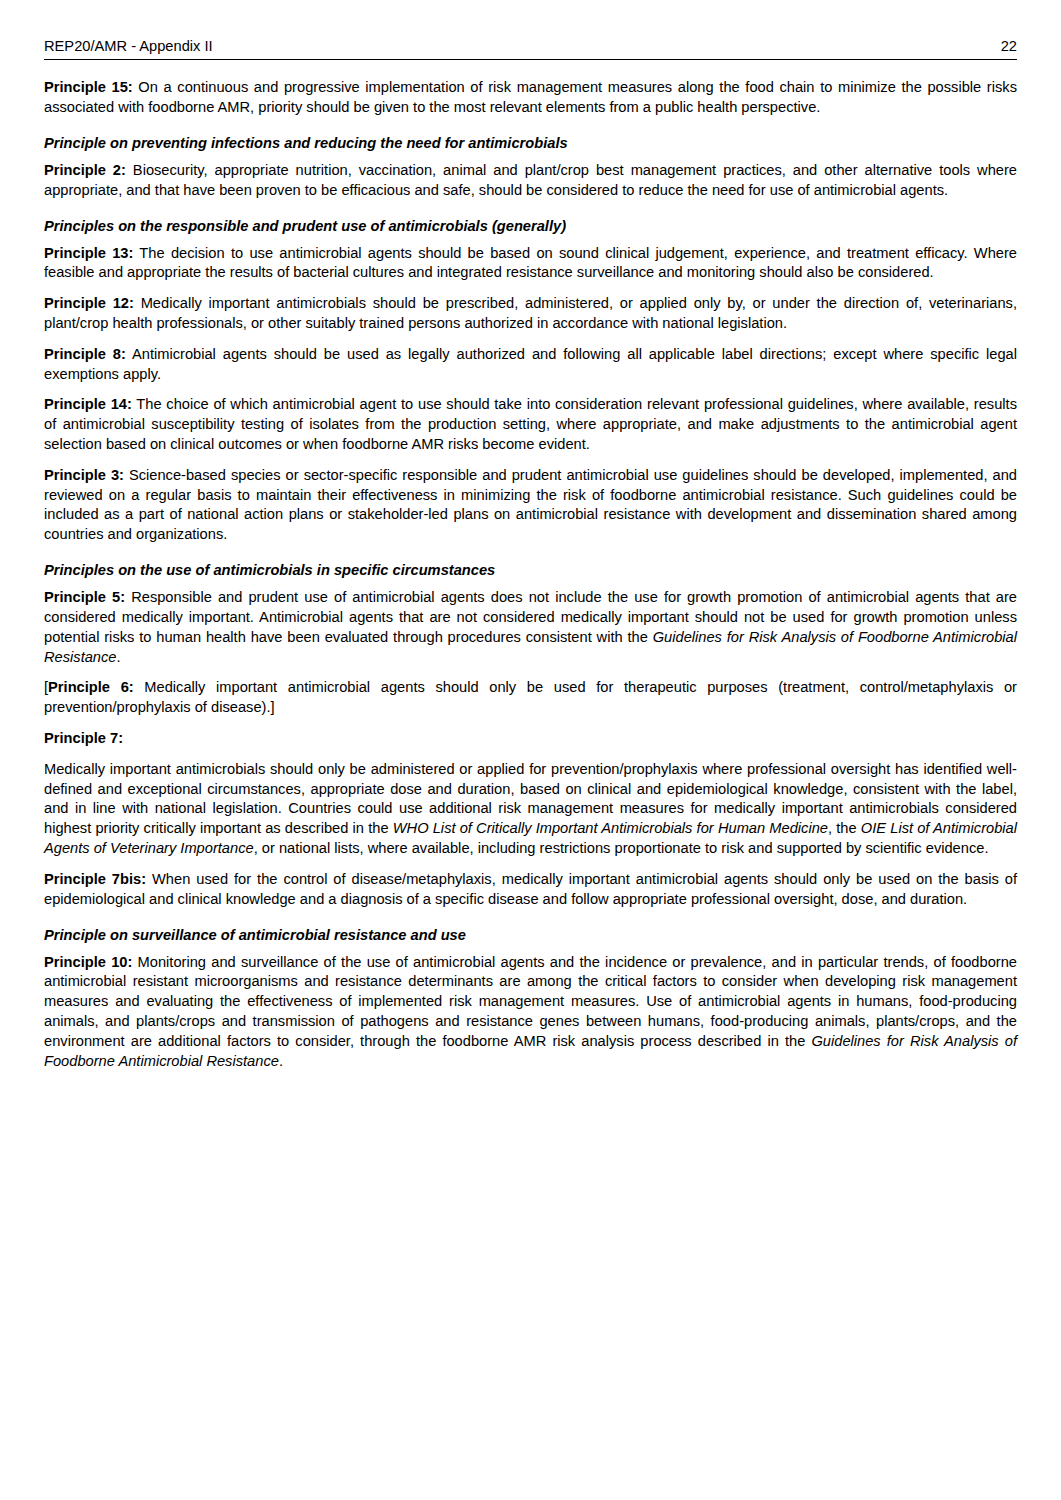REP20/AMR - Appendix II
22
Principle 15: On a continuous and progressive implementation of risk management measures along the food chain to minimize the possible risks associated with foodborne AMR, priority should be given to the most relevant elements from a public health perspective.
Principle on preventing infections and reducing the need for antimicrobials
Principle 2: Biosecurity, appropriate nutrition, vaccination, animal and plant/crop best management practices, and other alternative tools where appropriate, and that have been proven to be efficacious and safe, should be considered to reduce the need for use of antimicrobial agents.
Principles on the responsible and prudent use of antimicrobials (generally)
Principle 13: The decision to use antimicrobial agents should be based on sound clinical judgement, experience, and treatment efficacy. Where feasible and appropriate the results of bacterial cultures and integrated resistance surveillance and monitoring should also be considered.
Principle 12: Medically important antimicrobials should be prescribed, administered, or applied only by, or under the direction of, veterinarians, plant/crop health professionals, or other suitably trained persons authorized in accordance with national legislation.
Principle 8: Antimicrobial agents should be used as legally authorized and following all applicable label directions; except where specific legal exemptions apply.
Principle 14: The choice of which antimicrobial agent to use should take into consideration relevant professional guidelines, where available, results of antimicrobial susceptibility testing of isolates from the production setting, where appropriate, and make adjustments to the antimicrobial agent selection based on clinical outcomes or when foodborne AMR risks become evident.
Principle 3: Science-based species or sector-specific responsible and prudent antimicrobial use guidelines should be developed, implemented, and reviewed on a regular basis to maintain their effectiveness in minimizing the risk of foodborne antimicrobial resistance. Such guidelines could be included as a part of national action plans or stakeholder-led plans on antimicrobial resistance with development and dissemination shared among countries and organizations.
Principles on the use of antimicrobials in specific circumstances
Principle 5: Responsible and prudent use of antimicrobial agents does not include the use for growth promotion of antimicrobial agents that are considered medically important. Antimicrobial agents that are not considered medically important should not be used for growth promotion unless potential risks to human health have been evaluated through procedures consistent with the Guidelines for Risk Analysis of Foodborne Antimicrobial Resistance.
[Principle 6: Medically important antimicrobial agents should only be used for therapeutic purposes (treatment, control/metaphylaxis or prevention/prophylaxis of disease).]
Principle 7:
Medically important antimicrobials should only be administered or applied for prevention/prophylaxis where professional oversight has identified well-defined and exceptional circumstances, appropriate dose and duration, based on clinical and epidemiological knowledge, consistent with the label, and in line with national legislation. Countries could use additional risk management measures for medically important antimicrobials considered highest priority critically important as described in the WHO List of Critically Important Antimicrobials for Human Medicine, the OIE List of Antimicrobial Agents of Veterinary Importance, or national lists, where available, including restrictions proportionate to risk and supported by scientific evidence.
Principle 7bis: When used for the control of disease/metaphylaxis, medically important antimicrobial agents should only be used on the basis of epidemiological and clinical knowledge and a diagnosis of a specific disease and follow appropriate professional oversight, dose, and duration.
Principle on surveillance of antimicrobial resistance and use
Principle 10: Monitoring and surveillance of the use of antimicrobial agents and the incidence or prevalence, and in particular trends, of foodborne antimicrobial resistant microorganisms and resistance determinants are among the critical factors to consider when developing risk management measures and evaluating the effectiveness of implemented risk management measures. Use of antimicrobial agents in humans, food-producing animals, and plants/crops and transmission of pathogens and resistance genes between humans, food-producing animals, plants/crops, and the environment are additional factors to consider, through the foodborne AMR risk analysis process described in the Guidelines for Risk Analysis of Foodborne Antimicrobial Resistance.